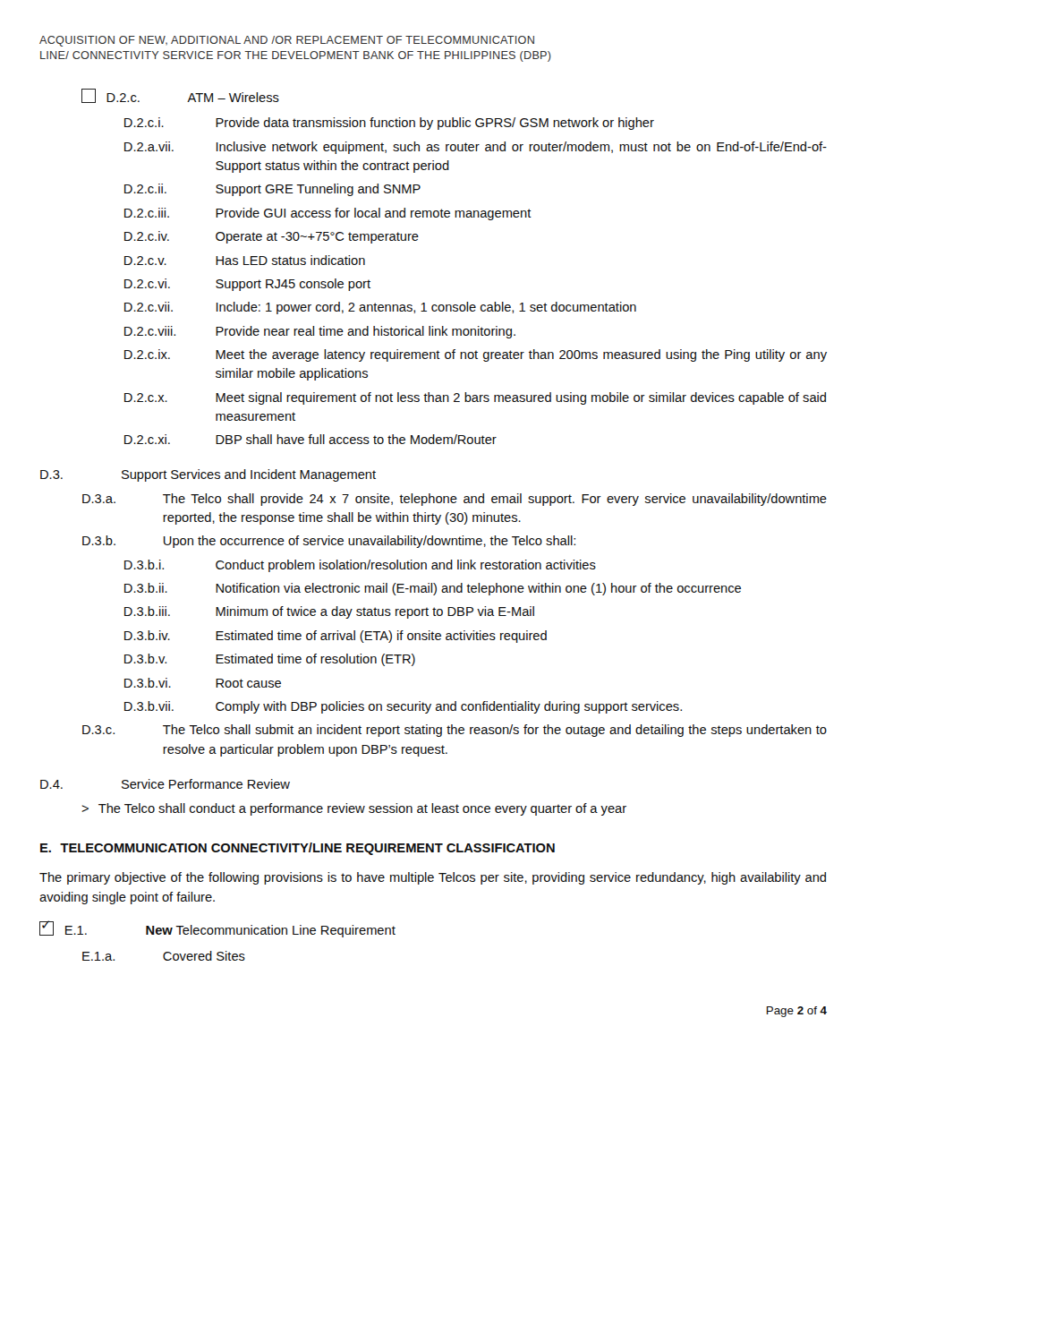ACQUISITION OF NEW, ADDITIONAL AND /OR REPLACEMENT OF TELECOMMUNICATION
LINE/ CONNECTIVITY SERVICE FOR THE DEVELOPMENT BANK OF THE PHILIPPINES (DBP)
D.2.c. ATM – Wireless
D.2.c.i. Provide data transmission function by public GPRS/ GSM network or higher
D.2.a.vii. Inclusive network equipment, such as router and or router/modem, must not be on End-of-Life/End-of-Support status within the contract period
D.2.c.ii. Support GRE Tunneling and SNMP
D.2.c.iii. Provide GUI access for local and remote management
D.2.c.iv. Operate at -30~+75°C temperature
D.2.c.v. Has LED status indication
D.2.c.vi. Support RJ45 console port
D.2.c.vii. Include: 1 power cord, 2 antennas, 1 console cable, 1 set documentation
D.2.c.viii. Provide near real time and historical link monitoring.
D.2.c.ix. Meet the average latency requirement of not greater than 200ms measured using the Ping utility or any similar mobile applications
D.2.c.x. Meet signal requirement of not less than 2 bars measured using mobile or similar devices capable of said measurement
D.2.c.xi. DBP shall have full access to the Modem/Router
D.3. Support Services and Incident Management
D.3.a. The Telco shall provide 24 x 7 onsite, telephone and email support. For every service unavailability/downtime reported, the response time shall be within thirty (30) minutes.
D.3.b. Upon the occurrence of service unavailability/downtime, the Telco shall:
D.3.b.i. Conduct problem isolation/resolution and link restoration activities
D.3.b.ii. Notification via electronic mail (E-mail) and telephone within one (1) hour of the occurrence
D.3.b.iii. Minimum of twice a day status report to DBP via E-Mail
D.3.b.iv. Estimated time of arrival (ETA) if onsite activities required
D.3.b.v. Estimated time of resolution (ETR)
D.3.b.vi. Root cause
D.3.b.vii. Comply with DBP policies on security and confidentiality during support services.
D.3.c. The Telco shall submit an incident report stating the reason/s for the outage and detailing the steps undertaken to resolve a particular problem upon DBP’s request.
D.4. Service Performance Review
> The Telco shall conduct a performance review session at least once every quarter of a year
E. TELECOMMUNICATION CONNECTIVITY/LINE REQUIREMENT CLASSIFICATION
The primary objective of the following provisions is to have multiple Telcos per site, providing service redundancy, high availability and avoiding single point of failure.
E.1. New Telecommunication Line Requirement
E.1.a. Covered Sites
Page 2 of 4